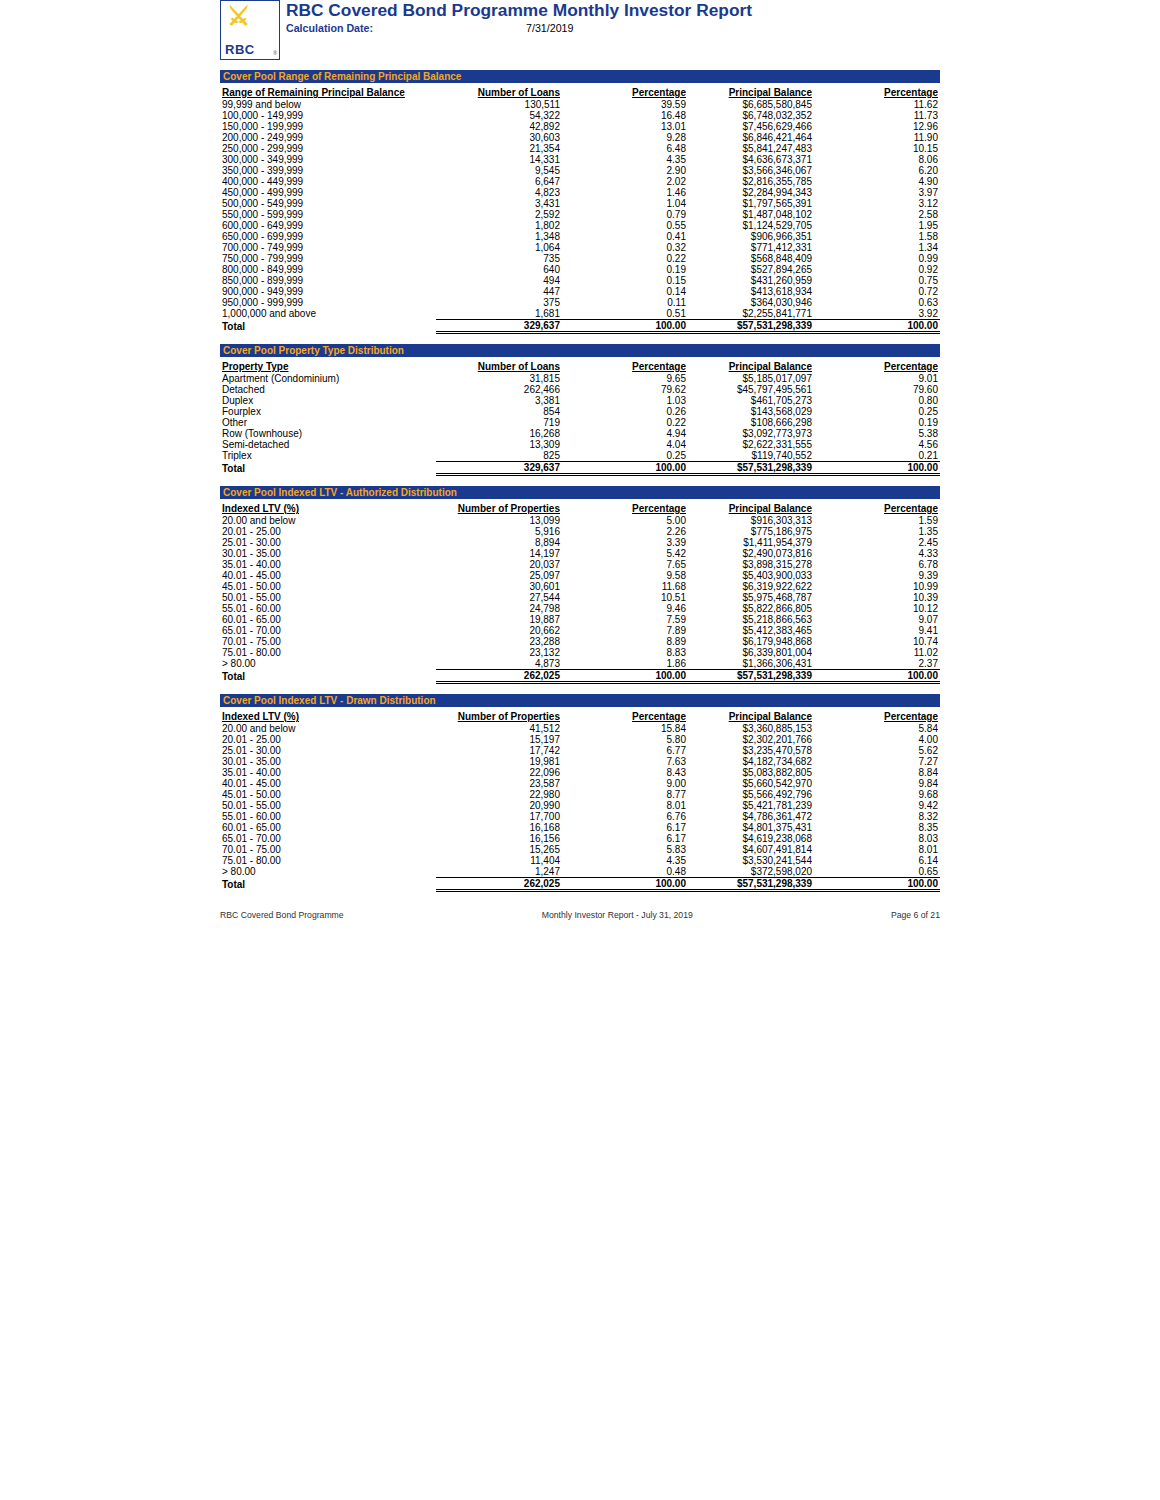⚔
RBC
®
RBC Covered Bond Programme Monthly Investor Report
Calculation Date: 7/31/2019
Cover Pool Range of Remaining Principal Balance
| Range of Remaining Principal Balance | Number of Loans | Percentage | Principal Balance | Percentage |
| --- | --- | --- | --- | --- |
| 99,999 and below | 130,511 | 39.59 | $6,685,580,845 | 11.62 |
| 100,000 - 149,999 | 54,322 | 16.48 | $6,748,032,352 | 11.73 |
| 150,000 - 199,999 | 42,892 | 13.01 | $7,456,629,466 | 12.96 |
| 200,000 - 249,999 | 30,603 | 9.28 | $6,846,421,464 | 11.90 |
| 250,000 - 299,999 | 21,354 | 6.48 | $5,841,247,483 | 10.15 |
| 300,000 - 349,999 | 14,331 | 4.35 | $4,636,673,371 | 8.06 |
| 350,000 - 399,999 | 9,545 | 2.90 | $3,566,346,067 | 6.20 |
| 400,000 - 449,999 | 6,647 | 2.02 | $2,816,355,785 | 4.90 |
| 450,000 - 499,999 | 4,823 | 1.46 | $2,284,994,343 | 3.97 |
| 500,000 - 549,999 | 3,431 | 1.04 | $1,797,565,391 | 3.12 |
| 550,000 - 599,999 | 2,592 | 0.79 | $1,487,048,102 | 2.58 |
| 600,000 - 649,999 | 1,802 | 0.55 | $1,124,529,705 | 1.95 |
| 650,000 - 699,999 | 1,348 | 0.41 | $906,966,351 | 1.58 |
| 700,000 - 749,999 | 1,064 | 0.32 | $771,412,331 | 1.34 |
| 750,000 - 799,999 | 735 | 0.22 | $568,848,409 | 0.99 |
| 800,000 - 849,999 | 640 | 0.19 | $527,894,265 | 0.92 |
| 850,000 - 899,999 | 494 | 0.15 | $431,260,959 | 0.75 |
| 900,000 - 949,999 | 447 | 0.14 | $413,618,934 | 0.72 |
| 950,000 - 999,999 | 375 | 0.11 | $364,030,946 | 0.63 |
| 1,000,000 and above | 1,681 | 0.51 | $2,255,841,771 | 3.92 |
| Total | 329,637 | 100.00 | $57,531,298,339 | 100.00 |
Cover Pool Property Type Distribution
| Property Type | Number of Loans | Percentage | Principal Balance | Percentage |
| --- | --- | --- | --- | --- |
| Apartment (Condominium) | 31,815 | 9.65 | $5,185,017,097 | 9.01 |
| Detached | 262,466 | 79.62 | $45,797,495,561 | 79.60 |
| Duplex | 3,381 | 1.03 | $461,705,273 | 0.80 |
| Fourplex | 854 | 0.26 | $143,568,029 | 0.25 |
| Other | 719 | 0.22 | $108,666,298 | 0.19 |
| Row (Townhouse) | 16,268 | 4.94 | $3,092,773,973 | 5.38 |
| Semi-detached | 13,309 | 4.04 | $2,622,331,555 | 4.56 |
| Triplex | 825 | 0.25 | $119,740,552 | 0.21 |
| Total | 329,637 | 100.00 | $57,531,298,339 | 100.00 |
Cover Pool Indexed LTV - Authorized Distribution
| Indexed LTV (%) | Number of Properties | Percentage | Principal Balance | Percentage |
| --- | --- | --- | --- | --- |
| 20.00 and below | 13,099 | 5.00 | $916,303,313 | 1.59 |
| 20.01 - 25.00 | 5,916 | 2.26 | $775,186,975 | 1.35 |
| 25.01 - 30.00 | 8,894 | 3.39 | $1,411,954,379 | 2.45 |
| 30.01 - 35.00 | 14,197 | 5.42 | $2,490,073,816 | 4.33 |
| 35.01 - 40.00 | 20,037 | 7.65 | $3,898,315,278 | 6.78 |
| 40.01 - 45.00 | 25,097 | 9.58 | $5,403,900,033 | 9.39 |
| 45.01 - 50.00 | 30,601 | 11.68 | $6,319,922,622 | 10.99 |
| 50.01 - 55.00 | 27,544 | 10.51 | $5,975,468,787 | 10.39 |
| 55.01 - 60.00 | 24,798 | 9.46 | $5,822,866,805 | 10.12 |
| 60.01 - 65.00 | 19,887 | 7.59 | $5,218,866,563 | 9.07 |
| 65.01 - 70.00 | 20,662 | 7.89 | $5,412,383,465 | 9.41 |
| 70.01 - 75.00 | 23,288 | 8.89 | $6,179,948,868 | 10.74 |
| 75.01 - 80.00 | 23,132 | 8.83 | $6,339,801,004 | 11.02 |
| > 80.00 | 4,873 | 1.86 | $1,366,306,431 | 2.37 |
| Total | 262,025 | 100.00 | $57,531,298,339 | 100.00 |
Cover Pool Indexed LTV - Drawn Distribution
| Indexed LTV (%) | Number of Properties | Percentage | Principal Balance | Percentage |
| --- | --- | --- | --- | --- |
| 20.00 and below | 41,512 | 15.84 | $3,360,885,153 | 5.84 |
| 20.01 - 25.00 | 15,197 | 5.80 | $2,302,201,766 | 4.00 |
| 25.01 - 30.00 | 17,742 | 6.77 | $3,235,470,578 | 5.62 |
| 30.01 - 35.00 | 19,981 | 7.63 | $4,182,734,682 | 7.27 |
| 35.01 - 40.00 | 22,096 | 8.43 | $5,083,882,805 | 8.84 |
| 40.01 - 45.00 | 23,587 | 9.00 | $5,660,542,970 | 9.84 |
| 45.01 - 50.00 | 22,980 | 8.77 | $5,566,492,796 | 9.68 |
| 50.01 - 55.00 | 20,990 | 8.01 | $5,421,781,239 | 9.42 |
| 55.01 - 60.00 | 17,700 | 6.76 | $4,786,361,472 | 8.32 |
| 60.01 - 65.00 | 16,168 | 6.17 | $4,801,375,431 | 8.35 |
| 65.01 - 70.00 | 16,156 | 6.17 | $4,619,238,068 | 8.03 |
| 70.01 - 75.00 | 15,265 | 5.83 | $4,607,491,814 | 8.01 |
| 75.01 - 80.00 | 11,404 | 4.35 | $3,530,241,544 | 6.14 |
| > 80.00 | 1,247 | 0.48 | $372,598,020 | 0.65 |
| Total | 262,025 | 100.00 | $57,531,298,339 | 100.00 |
RBC Covered Bond Programme
Monthly Investor Report - July 31, 2019
Page 6 of 21